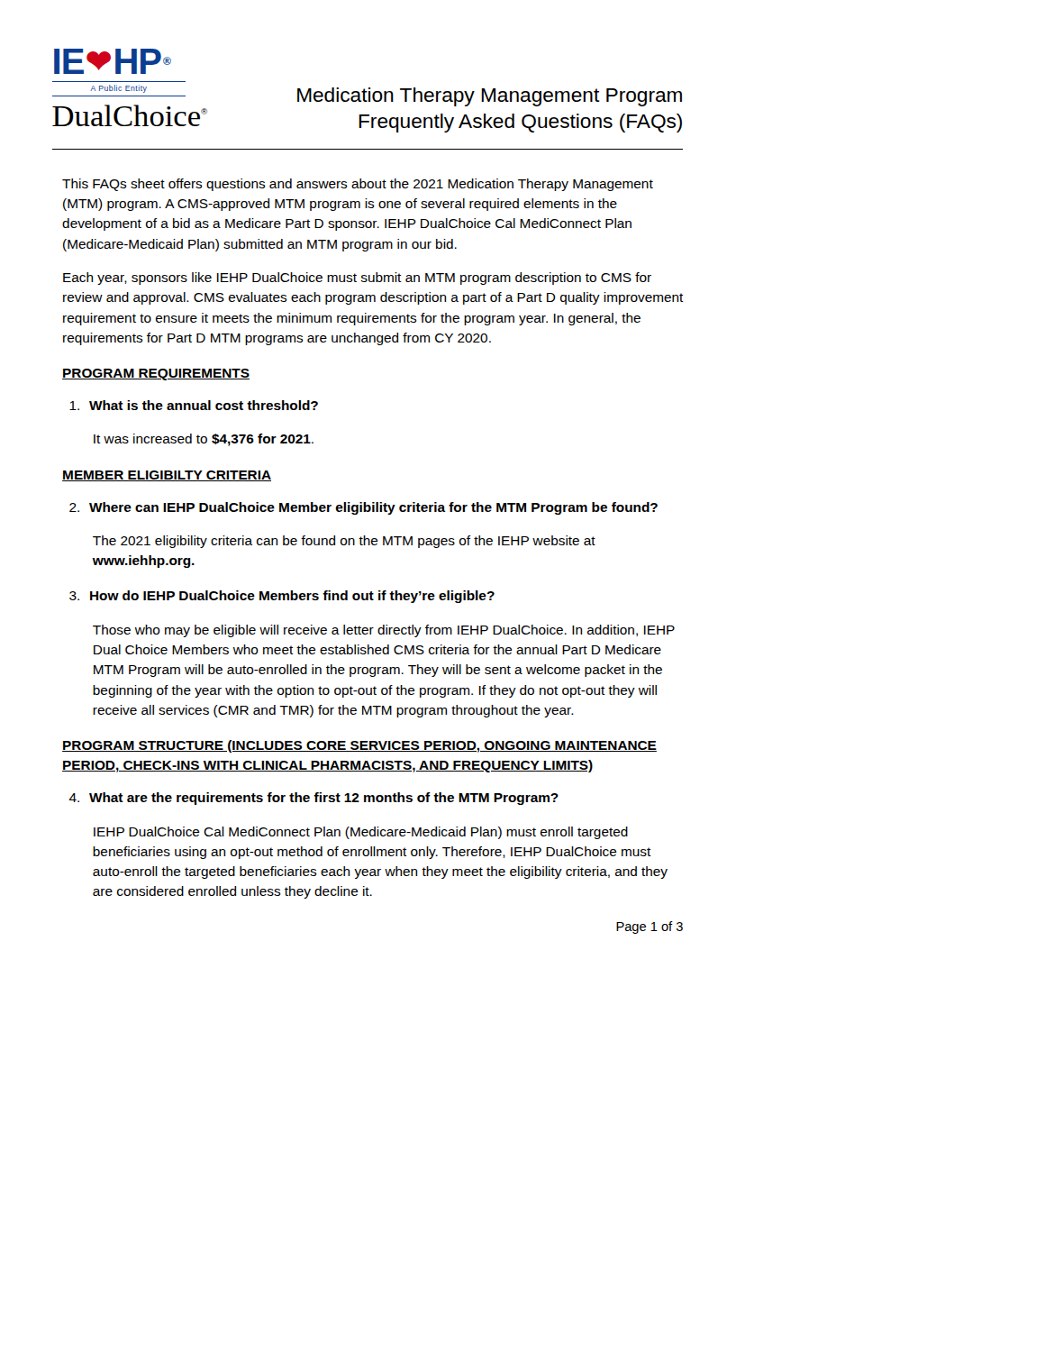IE❤HP®
A Public Entity
DualChoice®
Medication Therapy Management Program
Frequently Asked Questions (FAQs)
This FAQs sheet offers questions and answers about the 2021 Medication Therapy Management (MTM) program. A CMS-approved MTM program is one of several required elements in the development of a bid as a Medicare Part D sponsor. IEHP DualChoice Cal MediConnect Plan (Medicare-Medicaid Plan) submitted an MTM program in our bid.
Each year, sponsors like IEHP DualChoice must submit an MTM program description to CMS for review and approval. CMS evaluates each program description a part of a Part D quality improvement requirement to ensure it meets the minimum requirements for the program year. In general, the requirements for Part D MTM programs are unchanged from CY 2020.
PROGRAM REQUIREMENTS
What is the annual cost threshold?
It was increased to $4,376 for 2021.
MEMBER ELIGIBILTY CRITERIA
Where can IEHP DualChoice Member eligibility criteria for the MTM Program be found?
The 2021 eligibility criteria can be found on the MTM pages of the IEHP website at www.iehhp.org.
How do IEHP DualChoice Members find out if they’re eligible?
Those who may be eligible will receive a letter directly from IEHP DualChoice. In addition, IEHP Dual Choice Members who meet the established CMS criteria for the annual Part D Medicare MTM Program will be auto-enrolled in the program. They will be sent a welcome packet in the beginning of the year with the option to opt-out of the program. If they do not opt-out they will receive all services (CMR and TMR) for the MTM program throughout the year.
PROGRAM STRUCTURE (INCLUDES CORE SERVICES PERIOD, ONGOING MAINTENANCE PERIOD, CHECK-INS WITH CLINICAL PHARMACISTS, AND FREQUENCY LIMITS)
What are the requirements for the first 12 months of the MTM Program?
IEHP DualChoice Cal MediConnect Plan (Medicare-Medicaid Plan) must enroll targeted beneficiaries using an opt-out method of enrollment only. Therefore, IEHP DualChoice must auto-enroll the targeted beneficiaries each year when they meet the eligibility criteria, and they are considered enrolled unless they decline it.
Page 1 of 3